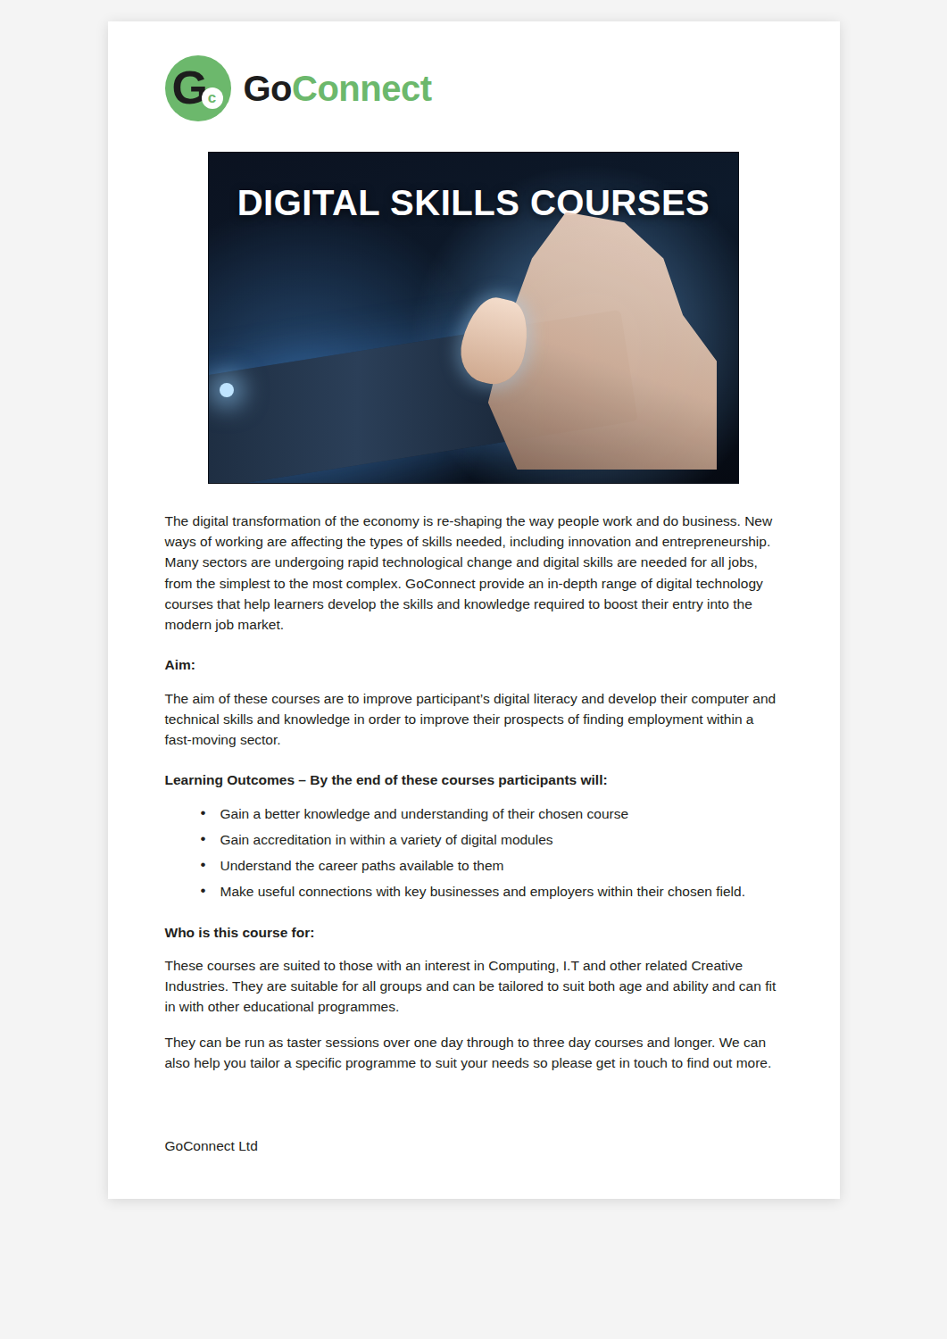Go Connect
DIGITAL SKILLS COURSES
The digital transformation of the economy is re-shaping the way people work and do business. New ways of working are affecting the types of skills needed, including innovation and entrepreneurship. Many sectors are undergoing rapid technological change and digital skills are needed for all jobs, from the simplest to the most complex. GoConnect provide an in-depth range of digital technology courses that help learners develop the skills and knowledge required to boost their entry into the modern job market.
Aim:
The aim of these courses are to improve participant’s digital literacy and develop their computer and technical skills and knowledge in order to improve their prospects of finding employment within a fast-moving sector.
Learning Outcomes – By the end of these courses participants will:
Gain a better knowledge and understanding of their chosen course
Gain accreditation in within a variety of digital modules
Understand the career paths available to them
Make useful connections with key businesses and employers within their chosen field.
Who is this course for:
These courses are suited to those with an interest in Computing, I.T and other related Creative Industries. They are suitable for all groups and can be tailored to suit both age and ability and can fit in with other educational programmes.
They can be run as taster sessions over one day through to three day courses and longer. We can also help you tailor a specific programme to suit your needs so please get in touch to find out more.
GoConnect Ltd